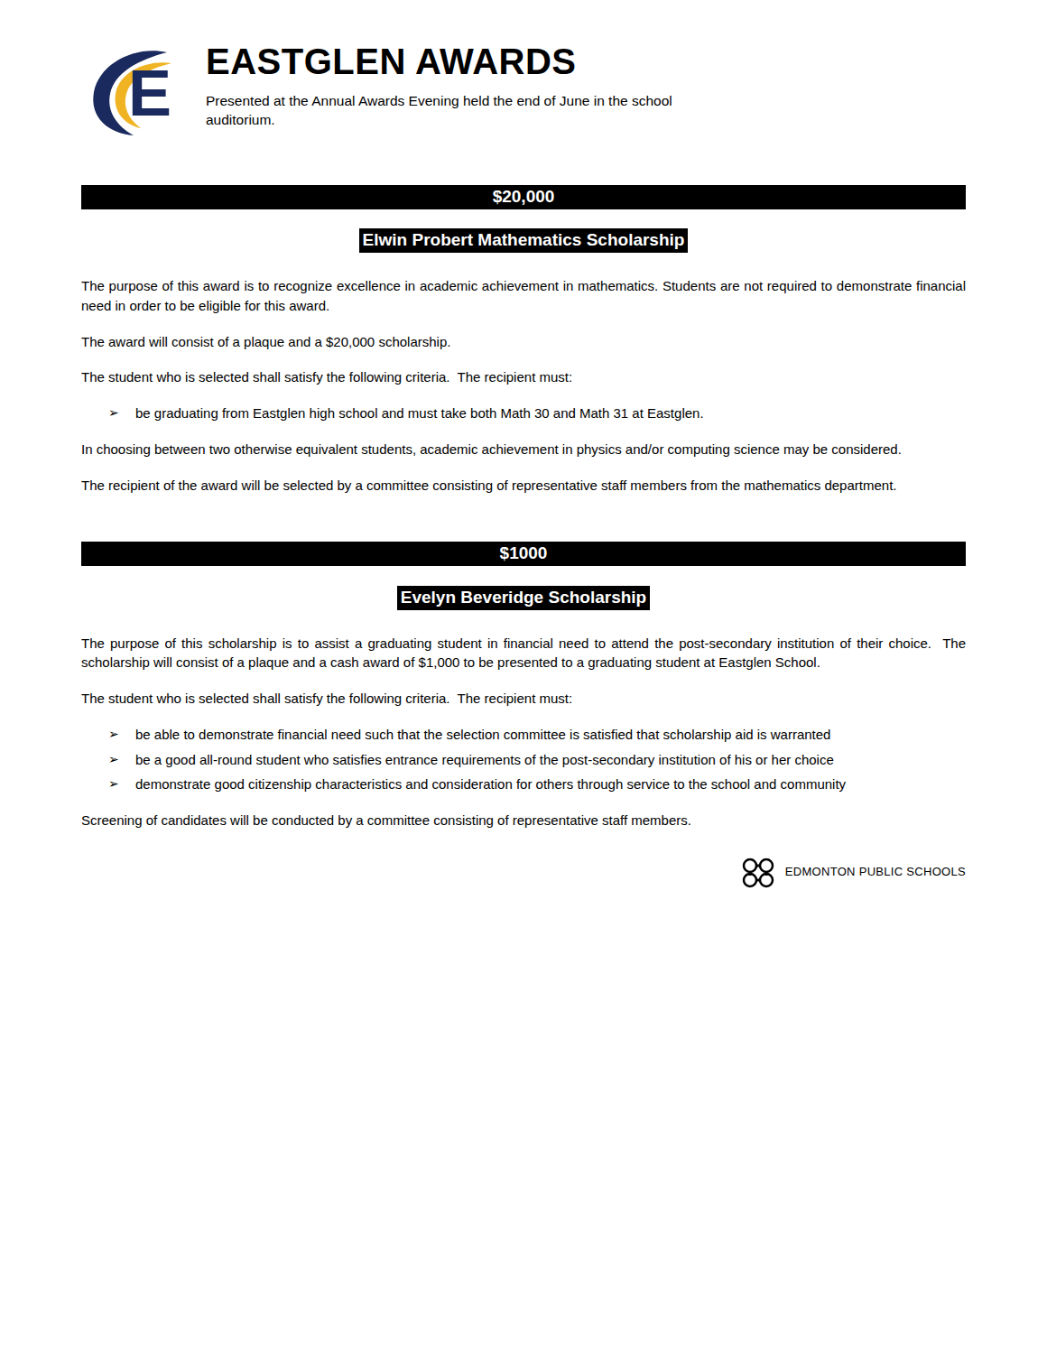E
EASTGLEN AWARDS
Presented at the Annual Awards Evening held the end of June in the school auditorium.
$20,000
Elwin Probert Mathematics Scholarship
The purpose of this award is to recognize excellence in academic achievement in mathematics. Students are not required to demonstrate financial need in order to be eligible for this award.
The award will consist of a plaque and a $20,000 scholarship.
The student who is selected shall satisfy the following criteria. The recipient must:
be graduating from Eastglen high school and must take both Math 30 and Math 31 at Eastglen.
In choosing between two otherwise equivalent students, academic achievement in physics and/or computing science may be considered.
The recipient of the award will be selected by a committee consisting of representative staff members from the mathematics department.
$1000
Evelyn Beveridge Scholarship
The purpose of this scholarship is to assist a graduating student in financial need to attend the post-secondary institution of their choice. The scholarship will consist of a plaque and a cash award of $1,000 to be presented to a graduating student at Eastglen School.
The student who is selected shall satisfy the following criteria. The recipient must:
be able to demonstrate financial need such that the selection committee is satisfied that scholarship aid is warranted
be a good all-round student who satisfies entrance requirements of the post-secondary institution of his or her choice
demonstrate good citizenship characteristics and consideration for others through service to the school and community
Screening of candidates will be conducted by a committee consisting of representative staff members.
EDMONTON PUBLIC SCHOOLS